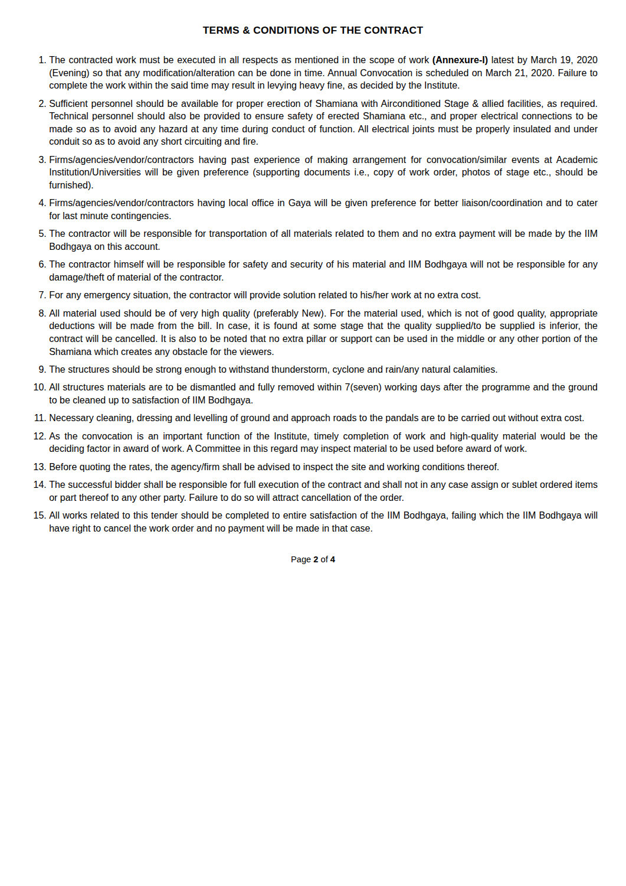TERMS & CONDITIONS OF THE CONTRACT
The contracted work must be executed in all respects as mentioned in the scope of work (Annexure-I) latest by March 19, 2020 (Evening) so that any modification/alteration can be done in time. Annual Convocation is scheduled on March 21, 2020. Failure to complete the work within the said time may result in levying heavy fine, as decided by the Institute.
Sufficient personnel should be available for proper erection of Shamiana with Airconditioned Stage & allied facilities, as required. Technical personnel should also be provided to ensure safety of erected Shamiana etc., and proper electrical connections to be made so as to avoid any hazard at any time during conduct of function. All electrical joints must be properly insulated and under conduit so as to avoid any short circuiting and fire.
Firms/agencies/vendor/contractors having past experience of making arrangement for convocation/similar events at Academic Institution/Universities will be given preference (supporting documents i.e., copy of work order, photos of stage etc., should be furnished).
Firms/agencies/vendor/contractors having local office in Gaya will be given preference for better liaison/coordination and to cater for last minute contingencies.
The contractor will be responsible for transportation of all materials related to them and no extra payment will be made by the IIM Bodhgaya on this account.
The contractor himself will be responsible for safety and security of his material and IIM Bodhgaya will not be responsible for any damage/theft of material of the contractor.
For any emergency situation, the contractor will provide solution related to his/her work at no extra cost.
All material used should be of very high quality (preferably New). For the material used, which is not of good quality, appropriate deductions will be made from the bill. In case, it is found at some stage that the quality supplied/to be supplied is inferior, the contract will be cancelled. It is also to be noted that no extra pillar or support can be used in the middle or any other portion of the Shamiana which creates any obstacle for the viewers.
The structures should be strong enough to withstand thunderstorm, cyclone and rain/any natural calamities.
All structures materials are to be dismantled and fully removed within 7(seven) working days after the programme and the ground to be cleaned up to satisfaction of IIM Bodhgaya.
Necessary cleaning, dressing and levelling of ground and approach roads to the pandals are to be carried out without extra cost.
As the convocation is an important function of the Institute, timely completion of work and high-quality material would be the deciding factor in award of work. A Committee in this regard may inspect material to be used before award of work.
Before quoting the rates, the agency/firm shall be advised to inspect the site and working conditions thereof.
The successful bidder shall be responsible for full execution of the contract and shall not in any case assign or sublet ordered items or part thereof to any other party. Failure to do so will attract cancellation of the order.
All works related to this tender should be completed to entire satisfaction of the IIM Bodhgaya, failing which the IIM Bodhgaya will have right to cancel the work order and no payment will be made in that case.
Page 2 of 4